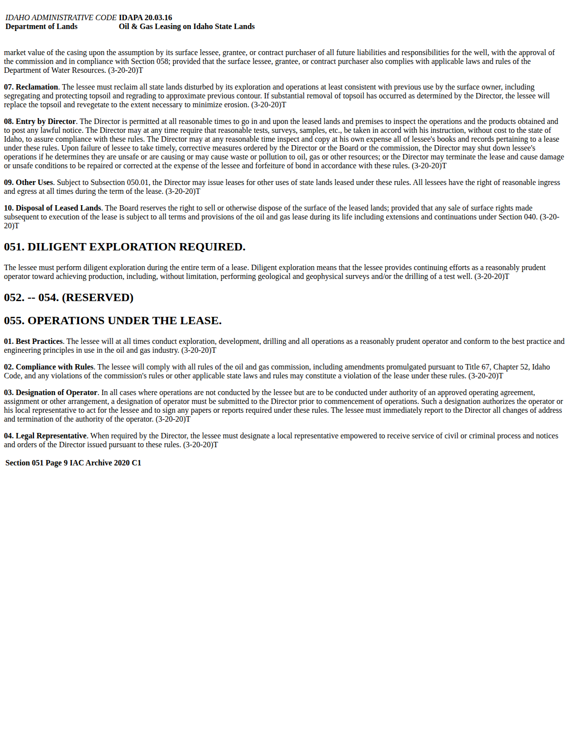| IDAHO ADMINISTRATIVE CODE Department of Lands | IDAPA 20.03.16 Oil & Gas Leasing on Idaho State Lands |
market value of the casing upon the assumption by its surface lessee, grantee, or contract purchaser of all future liabilities and responsibilities for the well, with the approval of the commission and in compliance with Section 058; provided that the surface lessee, grantee, or contract purchaser also complies with applicable laws and rules of the Department of Water Resources. (3-20-20)T
07. Reclamation. The lessee must reclaim all state lands disturbed by its exploration and operations at least consistent with previous use by the surface owner, including segregating and protecting topsoil and regrading to approximate previous contour. If substantial removal of topsoil has occurred as determined by the Director, the lessee will replace the topsoil and revegetate to the extent necessary to minimize erosion. (3-20-20)T
08. Entry by Director. The Director is permitted at all reasonable times to go in and upon the leased lands and premises to inspect the operations and the products obtained and to post any lawful notice. The Director may at any time require that reasonable tests, surveys, samples, etc., be taken in accord with his instruction, without cost to the state of Idaho, to assure compliance with these rules. The Director may at any reasonable time inspect and copy at his own expense all of lessee's books and records pertaining to a lease under these rules. Upon failure of lessee to take timely, corrective measures ordered by the Director or the Board or the commission, the Director may shut down lessee's operations if he determines they are unsafe or are causing or may cause waste or pollution to oil, gas or other resources; or the Director may terminate the lease and cause damage or unsafe conditions to be repaired or corrected at the expense of the lessee and forfeiture of bond in accordance with these rules. (3-20-20)T
09. Other Uses. Subject to Subsection 050.01, the Director may issue leases for other uses of state lands leased under these rules. All lessees have the right of reasonable ingress and egress at all times during the term of the lease. (3-20-20)T
10. Disposal of Leased Lands. The Board reserves the right to sell or otherwise dispose of the surface of the leased lands; provided that any sale of surface rights made subsequent to execution of the lease is subject to all terms and provisions of the oil and gas lease during its life including extensions and continuations under Section 040. (3-20-20)T
051. DILIGENT EXPLORATION REQUIRED.
The lessee must perform diligent exploration during the entire term of a lease. Diligent exploration means that the lessee provides continuing efforts as a reasonably prudent operator toward achieving production, including, without limitation, performing geological and geophysical surveys and/or the drilling of a test well. (3-20-20)T
052. -- 054. (RESERVED)
055. OPERATIONS UNDER THE LEASE.
01. Best Practices. The lessee will at all times conduct exploration, development, drilling and all operations as a reasonably prudent operator and conform to the best practice and engineering principles in use in the oil and gas industry. (3-20-20)T
02. Compliance with Rules. The lessee will comply with all rules of the oil and gas commission, including amendments promulgated pursuant to Title 67, Chapter 52, Idaho Code, and any violations of the commission's rules or other applicable state laws and rules may constitute a violation of the lease under these rules. (3-20-20)T
03. Designation of Operator. In all cases where operations are not conducted by the lessee but are to be conducted under authority of an approved operating agreement, assignment or other arrangement, a designation of operator must be submitted to the Director prior to commencement of operations. Such a designation authorizes the operator or his local representative to act for the lessee and to sign any papers or reports required under these rules. The lessee must immediately report to the Director all changes of address and termination of the authority of the operator. (3-20-20)T
04. Legal Representative. When required by the Director, the lessee must designate a local representative empowered to receive service of civil or criminal process and notices and orders of the Director issued pursuant to these rules. (3-20-20)T
| Section 051 | Page 9 | IAC Archive 2020 C1 |